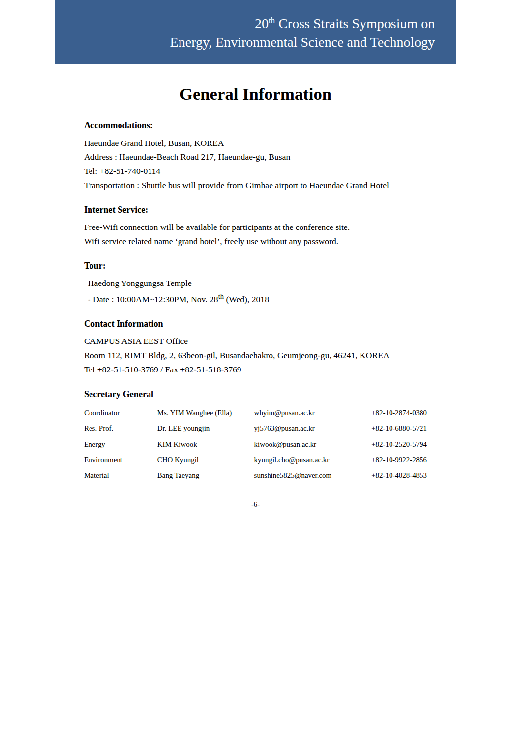20th Cross Straits Symposium on
Energy, Environmental Science and Technology
General Information
Accommodations:
Haeundae Grand Hotel, Busan, KOREA
Address : Haeundae-Beach Road 217, Haeundae-gu, Busan
Tel: +82-51-740-0114
Transportation : Shuttle bus will provide from Gimhae airport to Haeundae Grand Hotel
Internet Service:
Free-Wifi connection will be available for participants at the conference site.
Wifi service related name ‘grand hotel’, freely use without any password.
Tour:
Haedong Yonggungsa Temple
- Date : 10:00AM~12:30PM, Nov. 28th (Wed), 2018
Contact Information
CAMPUS ASIA EEST Office
Room 112, RIMT Bldg, 2, 63beon-gil, Busandaehakro, Geumjeong-gu, 46241, KOREA
Tel +82-51-510-3769 / Fax +82-51-518-3769
Secretary General
| Coordinator | Ms. YIM Wanghee (Ella) | whyim@pusan.ac.kr | +82-10-2874-0380 |
| Res. Prof. | Dr. LEE youngjin | yj5763@pusan.ac.kr | +82-10-6880-5721 |
| Energy | KIM Kiwook | kiwook@pusan.ac.kr | +82-10-2520-5794 |
| Environment | CHO Kyungil | kyungil.cho@pusan.ac.kr | +82-10-9922-2856 |
| Material | Bang Taeyang | sunshine5825@naver.com | +82-10-4028-4853 |
-6-